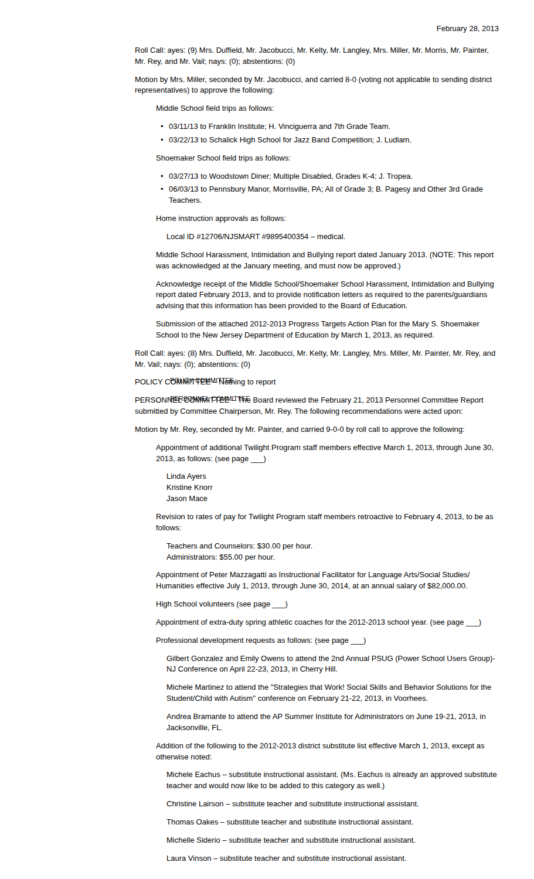February 28, 2013
Roll Call: ayes: (9) Mrs. Duffield, Mr. Jacobucci, Mr. Kelty, Mr. Langley, Mrs. Miller, Mr. Morris, Mr. Painter, Mr. Rey, and Mr. Vail; nays: (0); abstentions: (0)
Motion by Mrs. Miller, seconded by Mr. Jacobucci, and carried 8-0 (voting not applicable to sending district representatives) to approve the following:
Middle School field trips as follows:
03/11/13 to Franklin Institute; H. Vinciguerra and 7th Grade Team.
03/22/13 to Schalick High School for Jazz Band Competition; J. Ludlam.
Shoemaker School field trips as follows:
03/27/13 to Woodstown Diner; Multiple Disabled, Grades K-4; J. Tropea.
06/03/13 to Pennsbury Manor, Morrisville, PA; All of Grade 3; B. Pagesy and Other 3rd Grade Teachers.
Home instruction approvals as follows:
Local ID #12706/NJSMART #9895400354 – medical.
Middle School Harassment, Intimidation and Bullying report dated January 2013. (NOTE: This report was acknowledged at the January meeting, and must now be approved.)
Acknowledge receipt of the Middle School/Shoemaker School Harassment, Intimidation and Bullying report dated February 2013, and to provide notification letters as required to the parents/guardians advising that this information has been provided to the Board of Education.
Submission of the attached 2012-2013 Progress Targets Action Plan for the Mary S. Shoemaker School to the New Jersey Department of Education by March 1, 2013, as required.
Roll Call: ayes: (8) Mrs. Duffield, Mr. Jacobucci, Mr. Kelty, Mr. Langley, Mrs. Miller, Mr. Painter, Mr. Rey, and Mr. Vail; nays: (0); abstentions: (0)
Policy Committee
POLICY COMMITTEE – Nothing to report
Personnel Committee
PERSONNEL COMMITTEE – The Board reviewed the February 21, 2013 Personnel Committee Report submitted by Committee Chairperson, Mr. Rey. The following recommendations were acted upon:
Motion by Mr. Rey, seconded by Mr. Painter, and carried 9-0-0 by roll call to approve the following:
Appointment of additional Twilight Program staff members effective March 1, 2013, through June 30, 2013, as follows: (see page ___)
Linda Ayers
Kristine Knorr
Jason Mace
Revision to rates of pay for Twilight Program staff members retroactive to February 4, 2013, to be as follows:
Teachers and Counselors: $30.00 per hour.
Administrators: $55.00 per hour.
Appointment of Peter Mazzagatti as Instructional Facilitator for Language Arts/Social Studies/ Humanities effective July 1, 2013, through June 30, 2014, at an annual salary of $82,000.00.
High School volunteers (see page ___)
Appointment of extra-duty spring athletic coaches for the 2012-2013 school year. (see page ___)
Professional development requests as follows: (see page ___)
Gilbert Gonzalez and Emily Owens to attend the 2nd Annual PSUG (Power School Users Group)-NJ Conference on April 22-23, 2013, in Cherry Hill.
Michele Martinez to attend the "Strategies that Work! Social Skills and Behavior Solutions for the Student/Child with Autism" conference on February 21-22, 2013, in Voorhees.
Andrea Bramante to attend the AP Summer Institute for Administrators on June 19-21, 2013, in Jacksonville, FL.
Addition of the following to the 2012-2013 district substitute list effective March 1, 2013, except as otherwise noted:
Michele Eachus – substitute instructional assistant. (Ms. Eachus is already an approved substitute teacher and would now like to be added to this category as well.)
Christine Lairson – substitute teacher and substitute instructional assistant.
Thomas Oakes – substitute teacher and substitute instructional assistant.
Michelle Siderio – substitute teacher and substitute instructional assistant.
Laura Vinson – substitute teacher and substitute instructional assistant.